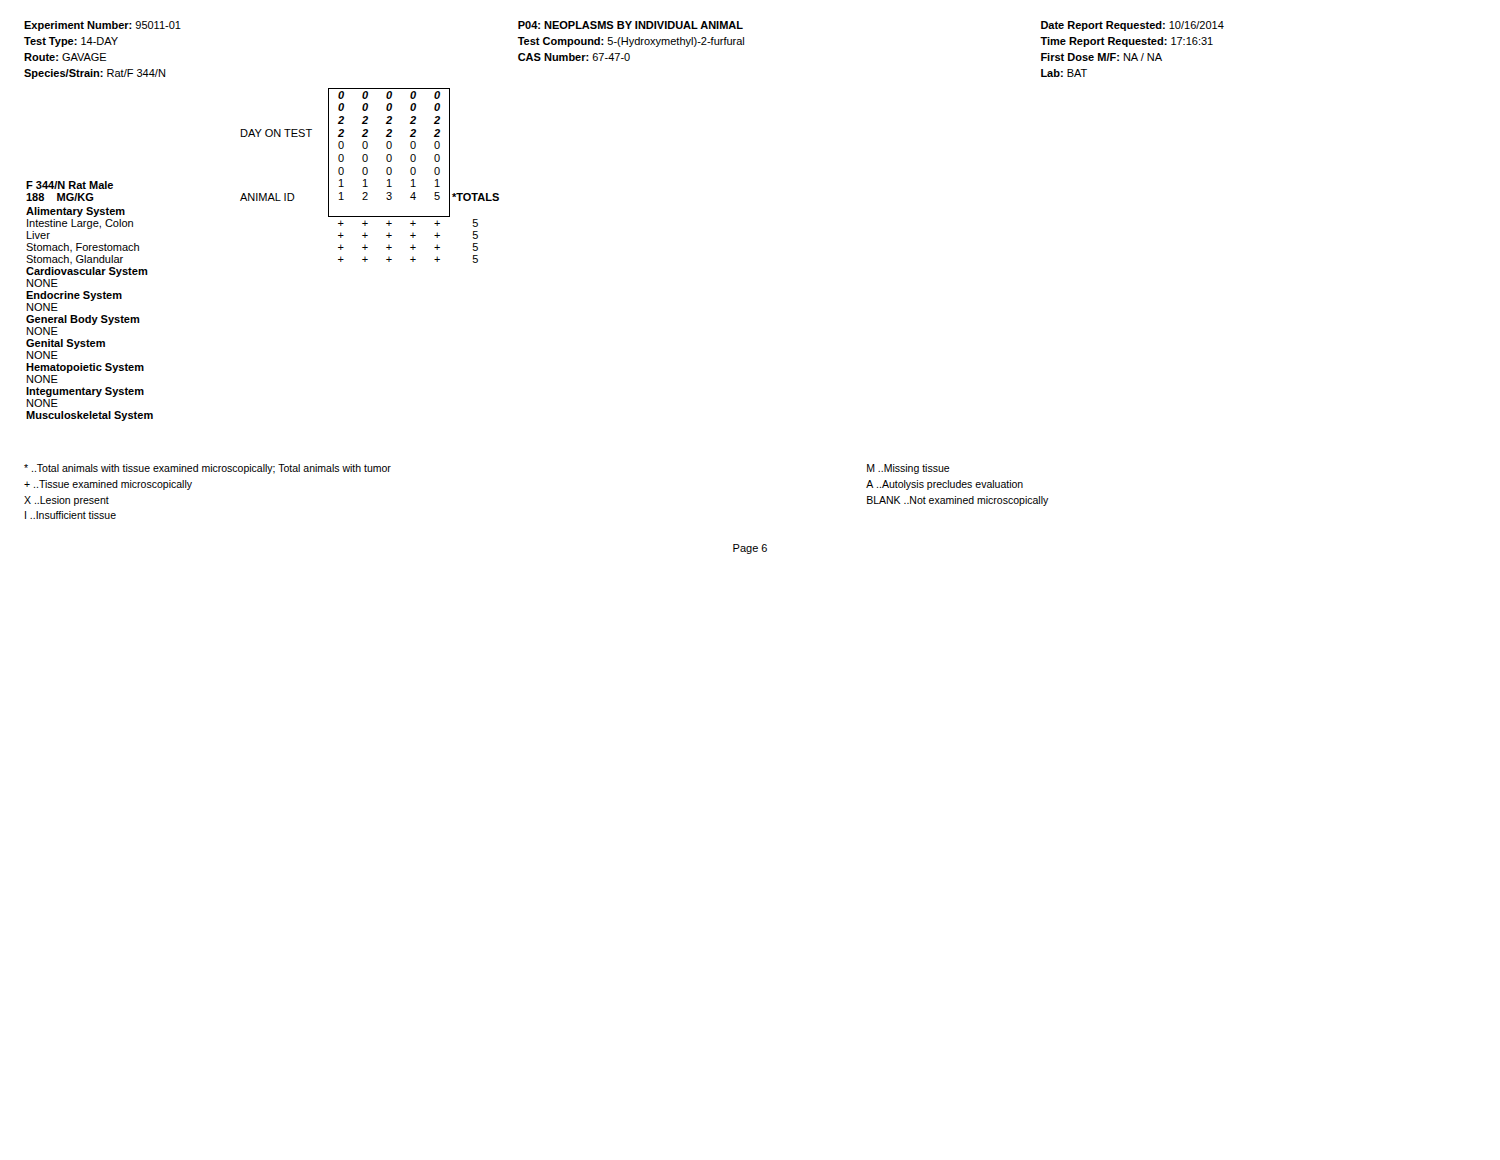| Experiment Number: 95011-01 Test Type: 14-DAY Route: GAVAGE Species/Strain: Rat/F 344/N | P04: NEOPLASMS BY INDIVIDUAL ANIMAL Test Compound: 5-(Hydroxymethyl)-2-furfural CAS Number: 67-47-0 | Date Report Requested: 10/16/2014 Time Report Requested: 17:16:31 First Dose M/F: NA / NA Lab: BAT |
| | DAY ON TEST | 0 0 2 2 | 0 0 2 2 | 0 0 2 2 | 0 0 2 2 | 0 0 2 2 | |
| F 344/N Rat Male 188 MG/KG | ANIMAL ID | 0 0 0 1 1 | 0 0 0 1 2 | 0 0 0 1 3 | 0 0 0 1 4 | 0 0 0 1 5 | *TOTALS |
| Alimentary System | | | | | | |
| Intestine Large, Colon | | + | + | + | + | + | 5 |
| Liver | | + | + | + | + | + | 5 |
| Stomach, Forestomach | | + | + | + | + | + | 5 |
| Stomach, Glandular | | + | + | + | + | + | 5 |
| Cardiovascular System |
| NONE |
| Endocrine System |
| NONE |
| General Body System |
| NONE |
| Genital System |
| NONE |
| Hematopoietic System |
| NONE |
| Integumentary System |
| NONE |
| Musculoskeletal System |
* ..Total animals with tissue examined microscopically; Total animals with tumor
+ ..Tissue examined microscopically
X ..Lesion present
I ..Insufficient tissue
M ..Missing tissue
A ..Autolysis precludes evaluation
BLANK ..Not examined microscopically
Page 6